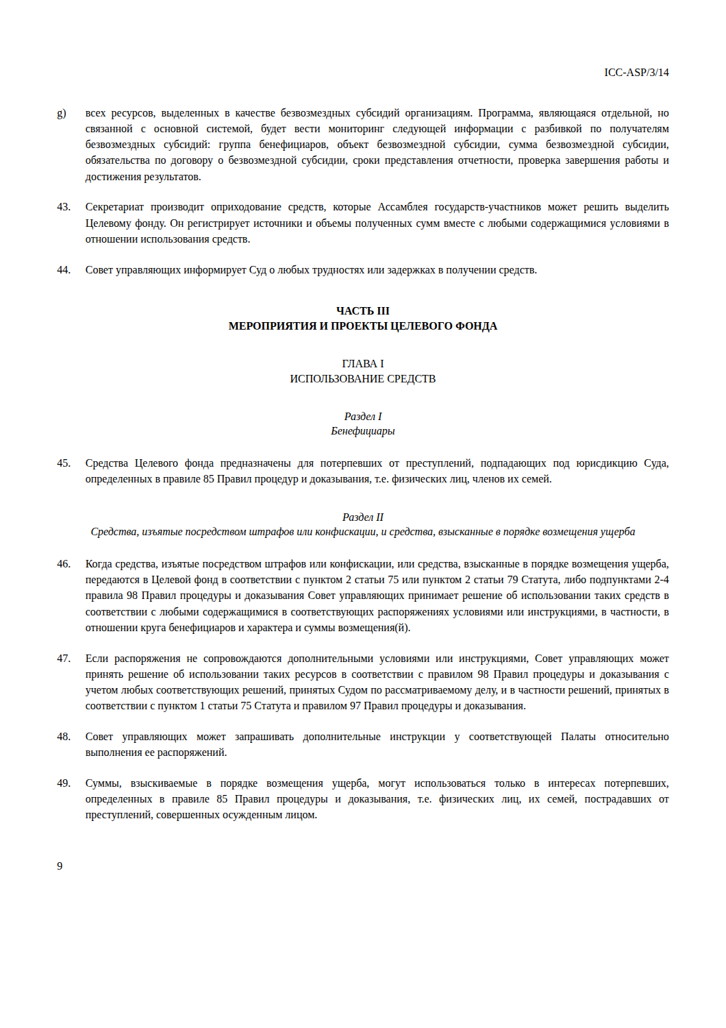ICC-ASP/3/14
g)
всех ресурсов, выделенных в качестве безвозмездных субсидий организациям. Программа, являющаяся отдельной, но связанной с основной системой, будет вести мониторинг следующей информации с разбивкой по получателям безвозмездных субсидий: группа бенефициаров, объект безвозмездной субсидии, сумма безвозмездной субсидии, обязательства по договору о безвозмездной субсидии, сроки представления отчетности, проверка завершения работы и достижения результатов.
43.
Секретариат производит оприходование средств, которые Ассамблея государств-участников может решить выделить Целевому фонду. Он регистрирует источники и объемы полученных сумм вместе с любыми содержащимися условиями в отношении использования средств.
44.
Совет управляющих информирует Суд о любых трудностях или задержках в получении средств.
ЧАСТЬ III
МЕРОПРИЯТИЯ И ПРОЕКТЫ ЦЕЛЕВОГО ФОНДА
ГЛАВА I
ИСПОЛЬЗОВАНИЕ СРЕДСТВ
Раздел I Бенефициары
45.
Средства Целевого фонда предназначены для потерпевших от преступлений, подпадающих под юрисдикцию Суда, определенных в правиле 85 Правил процедур и доказывания, т.е. физических лиц, членов их семей.
Раздел II Средства, изъятые посредством штрафов или конфискации, и средства, взысканные в порядке возмещения ущерба
46.
Когда средства, изъятые посредством штрафов или конфискации, или средства, взысканные в порядке возмещения ущерба, передаются в Целевой фонд в соответствии с пунктом 2 статьи 75 или пунктом 2 статьи 79 Статута, либо подпунктами 2-4 правила 98 Правил процедуры и доказывания Совет управляющих принимает решение об использовании таких средств в соответствии с любыми содержащимися в соответствующих распоряжениях условиями или инструкциями, в частности, в отношении круга бенефициаров и характера и суммы возмещения(й).
47.
Если распоряжения не сопровождаются дополнительными условиями или инструкциями, Совет управляющих может принять решение об использовании таких ресурсов в соответствии с правилом 98 Правил процедуры и доказывания с учетом любых соответствующих решений, принятых Судом по рассматриваемому делу, и в частности решений, принятых в соответствии с пунктом 1 статьи 75 Статута и правилом 97 Правил процедуры и доказывания.
48.
Совет управляющих может запрашивать дополнительные инструкции у соответствующей Палаты относительно выполнения ее распоряжений.
49.
Суммы, взыскиваемые в порядке возмещения ущерба, могут использоваться только в интересах потерпевших, определенных в правиле 85 Правил процедуры и доказывания, т.е. физических лиц, их семей, пострадавших от преступлений, совершенных осужденным лицом.
9